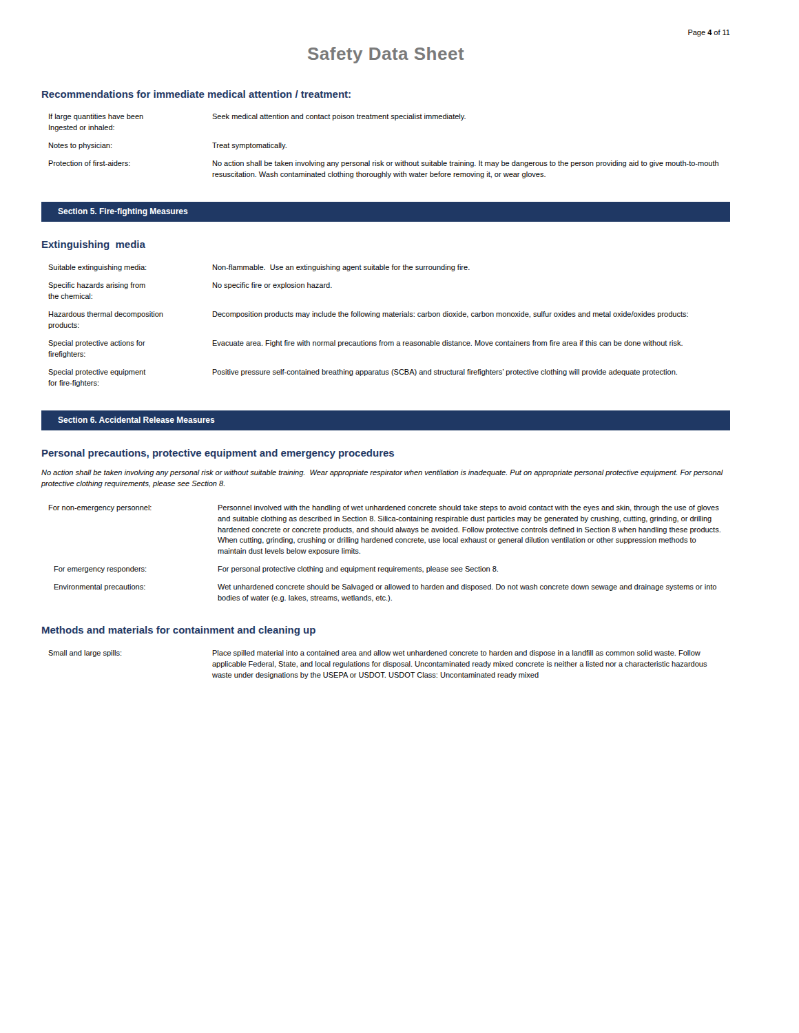Page 4 of 11
Safety Data Sheet
Recommendations for immediate medical attention / treatment:
| If large quantities have been Ingested or inhaled: | Seek medical attention and contact poison treatment specialist immediately. |
| Notes to physician: | Treat symptomatically. |
| Protection of first-aiders: | No action shall be taken involving any personal risk or without suitable training. It may be dangerous to the person providing aid to give mouth-to-mouth resuscitation. Wash contaminated clothing thoroughly with water before removing it, or wear gloves. |
Section 5. Fire-fighting Measures
Extinguishing media
| Suitable extinguishing media: | Non-flammable. Use an extinguishing agent suitable for the surrounding fire. |
| Specific hazards arising from the chemical: | No specific fire or explosion hazard. |
| Hazardous thermal decomposition products: | Decomposition products may include the following materials: carbon dioxide, carbon monoxide, sulfur oxides and metal oxide/oxides products: |
| Special protective actions for firefighters: | Evacuate area. Fight fire with normal precautions from a reasonable distance. Move containers from fire area if this can be done without risk. |
| Special protective equipment for fire-fighters: | Positive pressure self-contained breathing apparatus (SCBA) and structural firefighters’ protective clothing will provide adequate protection. |
Section 6. Accidental Release Measures
Personal precautions, protective equipment and emergency procedures
No action shall be taken involving any personal risk or without suitable training. Wear appropriate respirator when ventilation is inadequate. Put on appropriate personal protective equipment. For personal protective clothing requirements, please see Section 8.
| For non-emergency personnel: | Personnel involved with the handling of wet unhardened concrete should take steps to avoid contact with the eyes and skin, through the use of gloves and suitable clothing as described in Section 8. Silica-containing respirable dust particles may be generated by crushing, cutting, grinding, or drilling hardened concrete or concrete products, and should always be avoided. Follow protective controls defined in Section 8 when handling these products. When cutting, grinding, crushing or drilling hardened concrete, use local exhaust or general dilution ventilation or other suppression methods to maintain dust levels below exposure limits. |
| For emergency responders: | For personal protective clothing and equipment requirements, please see Section 8. |
| Environmental precautions: | Wet unhardened concrete should be Salvaged or allowed to harden and disposed. Do not wash concrete down sewage and drainage systems or into bodies of water (e.g. lakes, streams, wetlands, etc.). |
Methods and materials for containment and cleaning up
| Small and large spills: | Place spilled material into a contained area and allow wet unhardened concrete to harden and dispose in a landfill as common solid waste. Follow applicable Federal, State, and local regulations for disposal. Uncontaminated ready mixed concrete is neither a listed nor a characteristic hazardous waste under designations by the USEPA or USDOT. USDOT Class: Uncontaminated ready mixed |